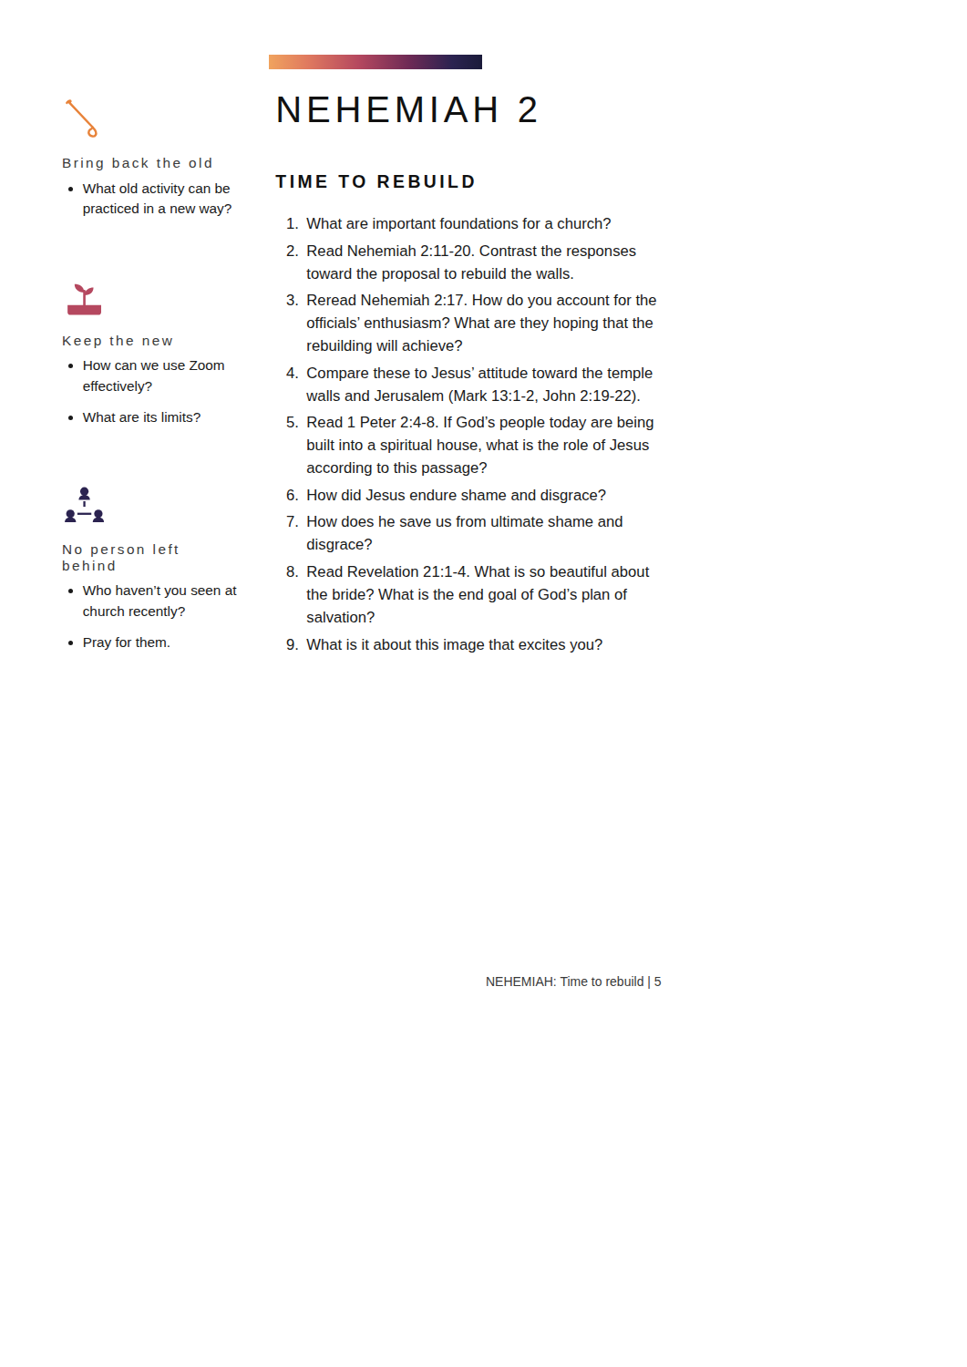Bring back the old
What old activity can be practiced in a new way?
Keep the new
How can we use Zoom effectively?
What are its limits?
No person left behind
Who haven’t you seen at church recently?
Pray for them.
NEHEMIAH 2
TIME TO REBUILD
What are important foundations for a church?
Read Nehemiah 2:11-20. Contrast the responses toward the proposal to rebuild the walls.
Reread Nehemiah 2:17. How do you account for the officials’ enthusiasm? What are they hoping that the rebuilding will achieve?
Compare these to Jesus’ attitude toward the temple walls and Jerusalem (Mark 13:1-2, John 2:19-22).
Read 1 Peter 2:4-8. If God’s people today are being built into a spiritual house, what is the role of Jesus according to this passage?
How did Jesus endure shame and disgrace?
How does he save us from ultimate shame and disgrace?
Read Revelation 21:1-4. What is so beautiful about the bride? What is the end goal of God’s plan of salvation?
What is it about this image that excites you?
NEHEMIAH: Time to rebuild | 5